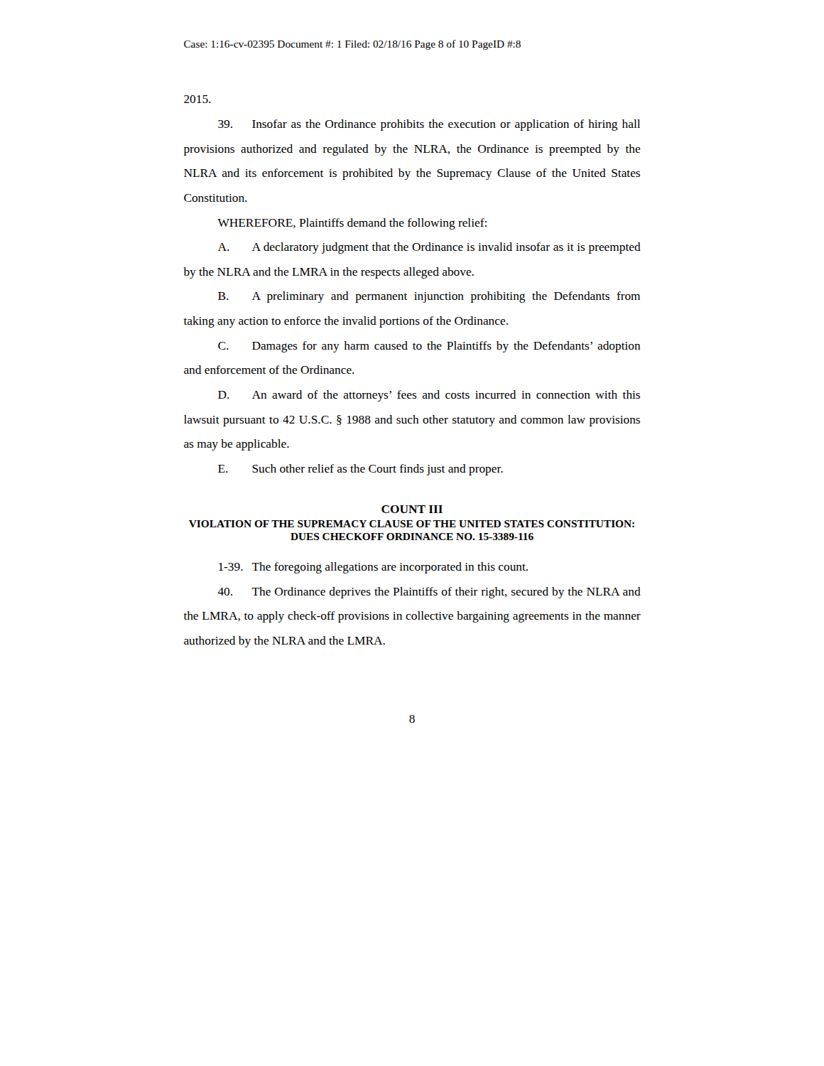Case: 1:16-cv-02395 Document #: 1 Filed: 02/18/16 Page 8 of 10 PageID #:8
2015.
39. Insofar as the Ordinance prohibits the execution or application of hiring hall provisions authorized and regulated by the NLRA, the Ordinance is preempted by the NLRA and its enforcement is prohibited by the Supremacy Clause of the United States Constitution.
WHEREFORE, Plaintiffs demand the following relief:
A. A declaratory judgment that the Ordinance is invalid insofar as it is preempted by the NLRA and the LMRA in the respects alleged above.
B. A preliminary and permanent injunction prohibiting the Defendants from taking any action to enforce the invalid portions of the Ordinance.
C. Damages for any harm caused to the Plaintiffs by the Defendants’ adoption and enforcement of the Ordinance.
D. An award of the attorneys’ fees and costs incurred in connection with this lawsuit pursuant to 42 U.S.C. § 1988 and such other statutory and common law provisions as may be applicable.
E. Such other relief as the Court finds just and proper.
COUNT III
VIOLATION OF THE SUPREMACY CLAUSE OF THE UNITED STATES CONSTITUTION:
DUES CHECKOFF ORDINANCE NO. 15-3389-116
1-39. The foregoing allegations are incorporated in this count.
40. The Ordinance deprives the Plaintiffs of their right, secured by the NLRA and the LMRA, to apply check-off provisions in collective bargaining agreements in the manner authorized by the NLRA and the LMRA.
8